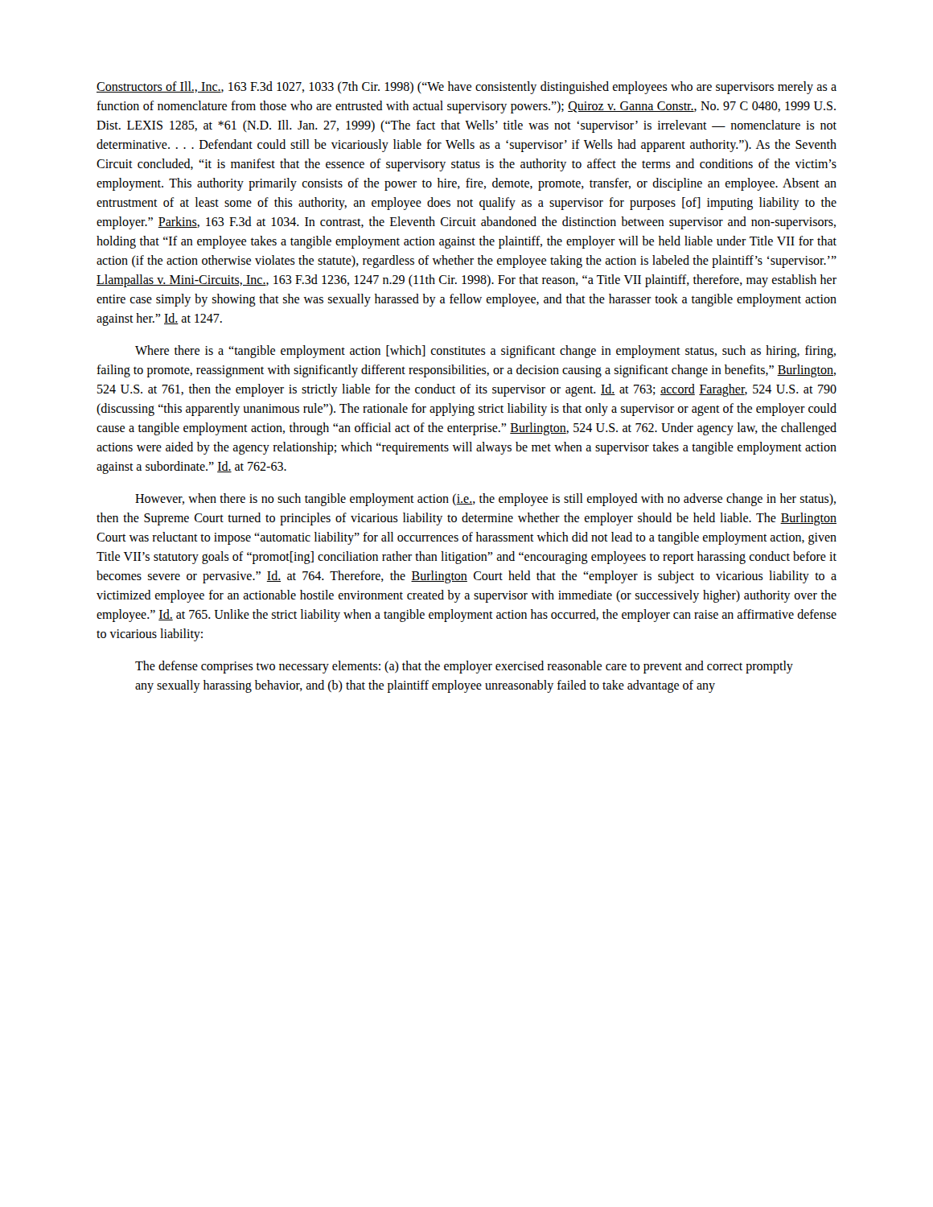Constructors of Ill., Inc., 163 F.3d 1027, 1033 (7th Cir. 1998) (“We have consistently distinguished employees who are supervisors merely as a function of nomenclature from those who are entrusted with actual supervisory powers.”); Quiroz v. Ganna Constr., No. 97 C 0480, 1999 U.S. Dist. LEXIS 1285, at *61 (N.D. Ill. Jan. 27, 1999) (“The fact that Wells’ title was not ‘supervisor’ is irrelevant — nomenclature is not determinative. . . . Defendant could still be vicariously liable for Wells as a ‘supervisor’ if Wells had apparent authority.”). As the Seventh Circuit concluded, “it is manifest that the essence of supervisory status is the authority to affect the terms and conditions of the victim’s employment. This authority primarily consists of the power to hire, fire, demote, promote, transfer, or discipline an employee. Absent an entrustment of at least some of this authority, an employee does not qualify as a supervisor for purposes [of] imputing liability to the employer.” Parkins, 163 F.3d at 1034. In contrast, the Eleventh Circuit abandoned the distinction between supervisor and non-supervisors, holding that “If an employee takes a tangible employment action against the plaintiff, the employer will be held liable under Title VII for that action (if the action otherwise violates the statute), regardless of whether the employee taking the action is labeled the plaintiff’s ‘supervisor.’” Llampallas v. Mini-Circuits, Inc., 163 F.3d 1236, 1247 n.29 (11th Cir. 1998). For that reason, “a Title VII plaintiff, therefore, may establish her entire case simply by showing that she was sexually harassed by a fellow employee, and that the harasser took a tangible employment action against her.” Id. at 1247.
Where there is a “tangible employment action [which] constitutes a significant change in employment status, such as hiring, firing, failing to promote, reassignment with significantly different responsibilities, or a decision causing a significant change in benefits,” Burlington, 524 U.S. at 761, then the employer is strictly liable for the conduct of its supervisor or agent. Id. at 763; accord Faragher, 524 U.S. at 790 (discussing “this apparently unanimous rule”). The rationale for applying strict liability is that only a supervisor or agent of the employer could cause a tangible employment action, through “an official act of the enterprise.” Burlington, 524 U.S. at 762. Under agency law, the challenged actions were aided by the agency relationship; which “requirements will always be met when a supervisor takes a tangible employment action against a subordinate.” Id. at 762-63.
However, when there is no such tangible employment action (i.e., the employee is still employed with no adverse change in her status), then the Supreme Court turned to principles of vicarious liability to determine whether the employer should be held liable. The Burlington Court was reluctant to impose “automatic liability” for all occurrences of harassment which did not lead to a tangible employment action, given Title VII’s statutory goals of “promot[ing] conciliation rather than litigation” and “encouraging employees to report harassing conduct before it becomes severe or pervasive.” Id. at 764. Therefore, the Burlington Court held that the “employer is subject to vicarious liability to a victimized employee for an actionable hostile environment created by a supervisor with immediate (or successively higher) authority over the employee.” Id. at 765. Unlike the strict liability when a tangible employment action has occurred, the employer can raise an affirmative defense to vicarious liability:
The defense comprises two necessary elements: (a) that the employer exercised reasonable care to prevent and correct promptly any sexually harassing behavior, and (b) that the plaintiff employee unreasonably failed to take advantage of any